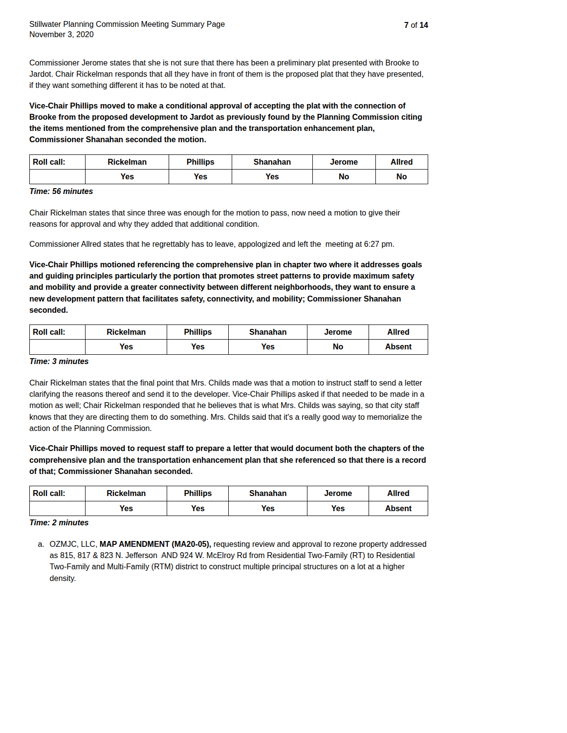Stillwater Planning Commission Meeting Summary Page
November 3, 2020
7 of 14
Commissioner Jerome states that she is not sure that there has been a preliminary plat presented with Brooke to Jardot. Chair Rickelman responds that all they have in front of them is the proposed plat that they have presented, if they want something different it has to be noted at that.
Vice-Chair Phillips moved to make a conditional approval of accepting the plat with the connection of Brooke from the proposed development to Jardot as previously found by the Planning Commission citing the items mentioned from the comprehensive plan and the transportation enhancement plan, Commissioner Shanahan seconded the motion.
| Roll call: | Rickelman | Phillips | Shanahan | Jerome | Allred |
| | Yes | Yes | Yes | No | No |
Time: 56 minutes
Chair Rickelman states that since three was enough for the motion to pass, now need a motion to give their reasons for approval and why they added that additional condition.
Commissioner Allred states that he regrettably has to leave, appologized and left the meeting at 6:27 pm.
Vice-Chair Phillips motioned referencing the comprehensive plan in chapter two where it addresses goals and guiding principles particularly the portion that promotes street patterns to provide maximum safety and mobility and provide a greater connectivity between different neighborhoods, they want to ensure a new development pattern that facilitates safety, connectivity, and mobility; Commissioner Shanahan seconded.
| Roll call: | Rickelman | Phillips | Shanahan | Jerome | Allred |
| | Yes | Yes | Yes | No | Absent |
Time: 3 minutes
Chair Rickelman states that the final point that Mrs. Childs made was that a motion to instruct staff to send a letter clarifying the reasons thereof and send it to the developer. Vice-Chair Phillips asked if that needed to be made in a motion as well; Chair Rickelman responded that he believes that is what Mrs. Childs was saying, so that city staff knows that they are directing them to do something. Mrs. Childs said that it's a really good way to memorialize the action of the Planning Commission.
Vice-Chair Phillips moved to request staff to prepare a letter that would document both the chapters of the comprehensive plan and the transportation enhancement plan that she referenced so that there is a record of that; Commissioner Shanahan seconded.
| Roll call: | Rickelman | Phillips | Shanahan | Jerome | Allred |
| | Yes | Yes | Yes | Yes | Absent |
Time: 2 minutes
OZMJC, LLC, MAP AMENDMENT (MA20-05), requesting review and approval to rezone property addressed as 815, 817 & 823 N. Jefferson AND 924 W. McElroy Rd from Residential Two-Family (RT) to Residential Two-Family and Multi-Family (RTM) district to construct multiple principal structures on a lot at a higher density.